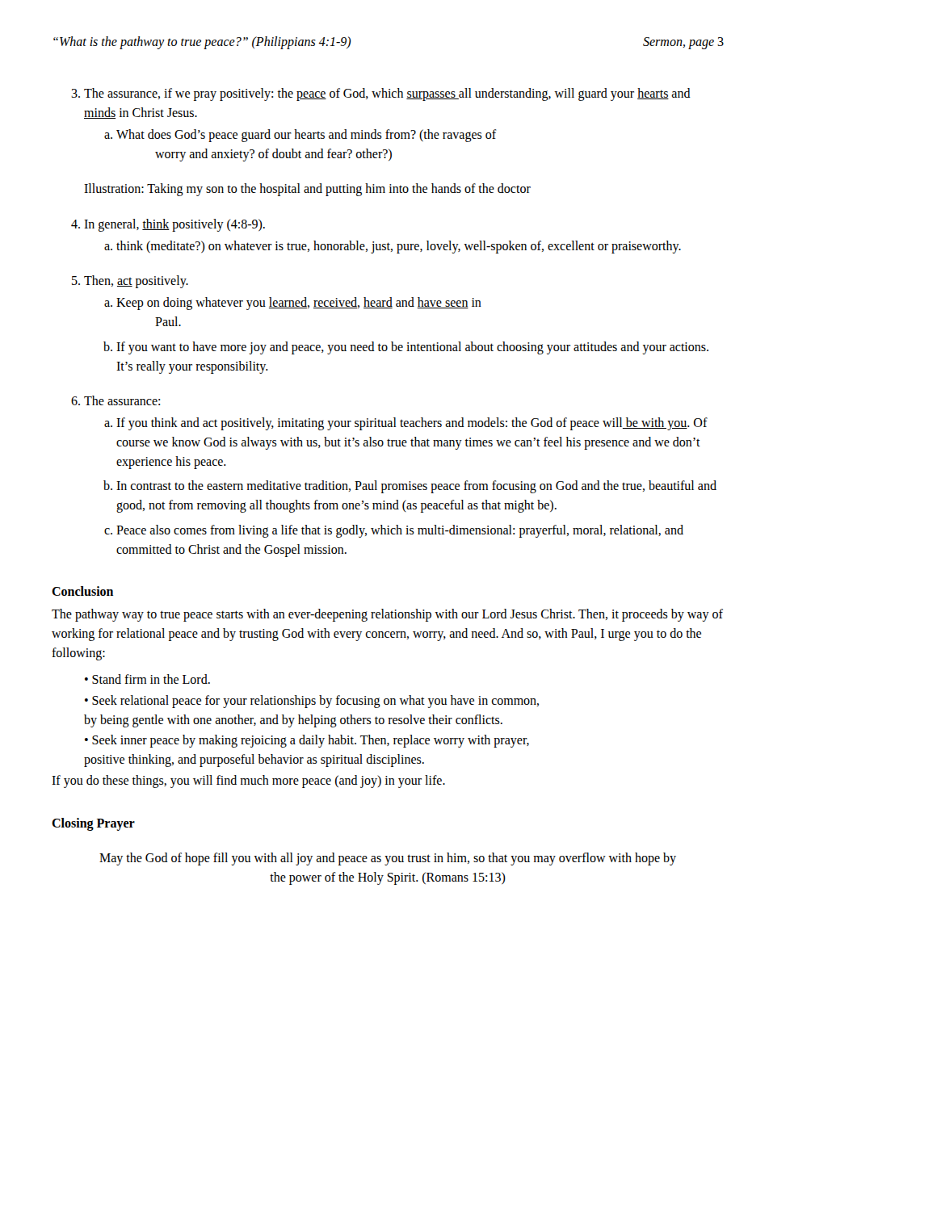“What is the pathway to true peace?” (Philippians 4:1-9) Sermon, page 3
The assurance, if we pray positively: the peace of God, which surpasses all understanding, will guard your hearts and minds in Christ Jesus.
What does God’s peace guard our hearts and minds from? (the ravages of worry and anxiety? of doubt and fear? other?)
Illustration: Taking my son to the hospital and putting him into the hands of the doctor
In general, think positively (4:8-9).
think (meditate?) on whatever is true, honorable, just, pure, lovely, well-spoken of, excellent or praiseworthy.
Then, act positively.
Keep on doing whatever you learned, received, heard and have seen in Paul.
If you want to have more joy and peace, you need to be intentional about choosing your attitudes and your actions. It’s really your responsibility.
The assurance:
If you think and act positively, imitating your spiritual teachers and models: the God of peace will be with you. Of course we know God is always with us, but it’s also true that many times we can’t feel his presence and we don’t experience his peace.
In contrast to the eastern meditative tradition, Paul promises peace from focusing on God and the true, beautiful and good, not from removing all thoughts from one’s mind (as peaceful as that might be).
Peace also comes from living a life that is godly, which is multi-dimensional: prayerful, moral, relational, and committed to Christ and the Gospel mission.
Conclusion
The pathway way to true peace starts with an ever-deepening relationship with our Lord Jesus Christ. Then, it proceeds by way of working for relational peace and by trusting God with every concern, worry, and need. And so, with Paul, I urge you to do the following:
• Stand firm in the Lord.
• Seek relational peace for your relationships by focusing on what you have in common, by being gentle with one another, and by helping others to resolve their conflicts.
• Seek inner peace by making rejoicing a daily habit. Then, replace worry with prayer, positive thinking, and purposeful behavior as spiritual disciplines.
If you do these things, you will find much more peace (and joy) in your life.
Closing Prayer
May the God of hope fill you with all joy and peace as you trust in him, so that you may overflow with hope by the power of the Holy Spirit. (Romans 15:13)